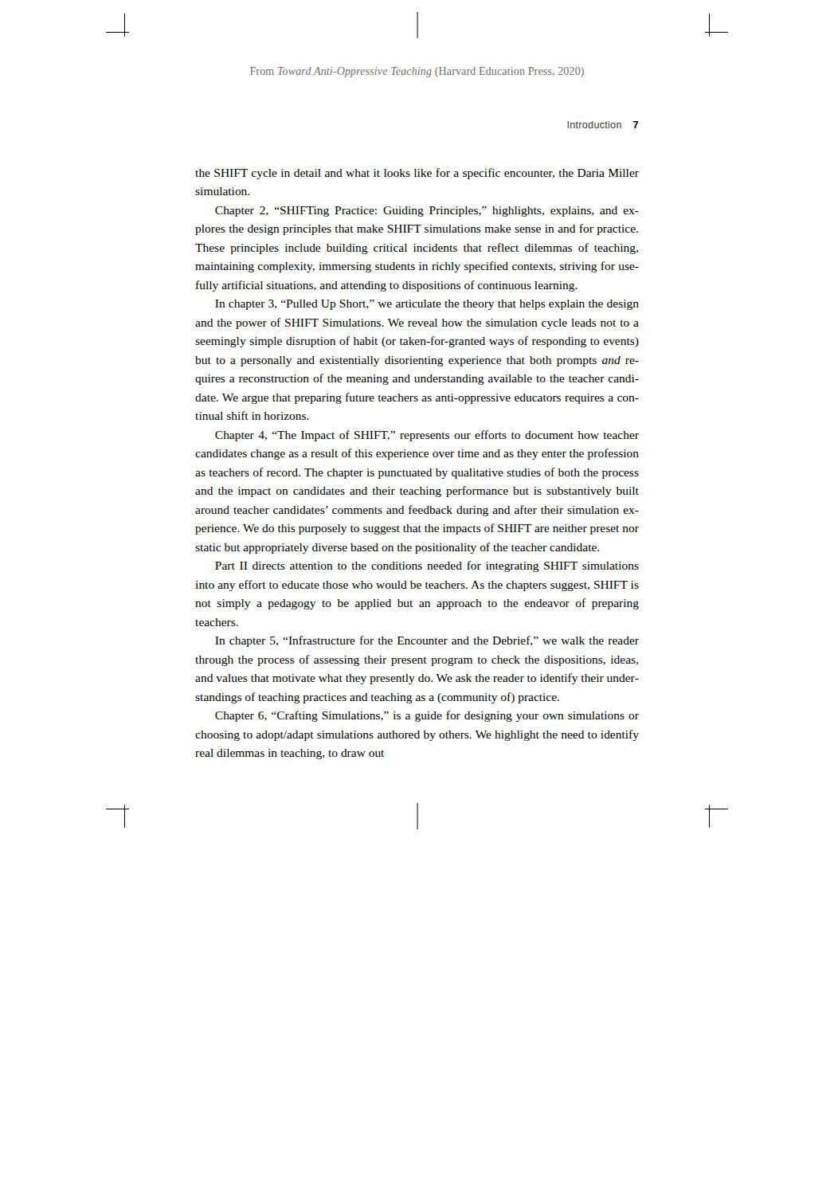From Toward Anti-Oppressive Teaching (Harvard Education Press, 2020)
Introduction7
the SHIFT cycle in detail and what it looks like for a specific encounter, the Daria Miller simulation.
Chapter 2, “SHIFTing Practice: Guiding Principles,” highlights, explains, and explores the design principles that make SHIFT simulations make sense in and for practice. These principles include building critical incidents that reflect dilemmas of teaching, maintaining complexity, immersing students in richly specified contexts, striving for usefully artificial situations, and attending to dispositions of continuous learning.
In chapter 3, “Pulled Up Short,” we articulate the theory that helps explain the design and the power of SHIFT Simulations. We reveal how the simulation cycle leads not to a seemingly simple disruption of habit (or taken-for-granted ways of responding to events) but to a personally and existentially disorienting experience that both prompts and requires a reconstruction of the meaning and understanding available to the teacher candidate. We argue that preparing future teachers as anti-oppressive educators requires a continual shift in horizons.
Chapter 4, “The Impact of SHIFT,” represents our efforts to document how teacher candidates change as a result of this experience over time and as they enter the profession as teachers of record. The chapter is punctuated by qualitative studies of both the process and the impact on candidates and their teaching performance but is substantively built around teacher candidates’ comments and feedback during and after their simulation experience. We do this purposely to suggest that the impacts of SHIFT are neither preset nor static but appropriately diverse based on the positionality of the teacher candidate.
Part II directs attention to the conditions needed for integrating SHIFT simulations into any effort to educate those who would be teachers. As the chapters suggest, SHIFT is not simply a pedagogy to be applied but an approach to the endeavor of preparing teachers.
In chapter 5, “Infrastructure for the Encounter and the Debrief,” we walk the reader through the process of assessing their present program to check the dispositions, ideas, and values that motivate what they presently do. We ask the reader to identify their understandings of teaching practices and teaching as a (community of) practice.
Chapter 6, “Crafting Simulations,” is a guide for designing your own simulations or choosing to adopt/adapt simulations authored by others. We highlight the need to identify real dilemmas in teaching, to draw out